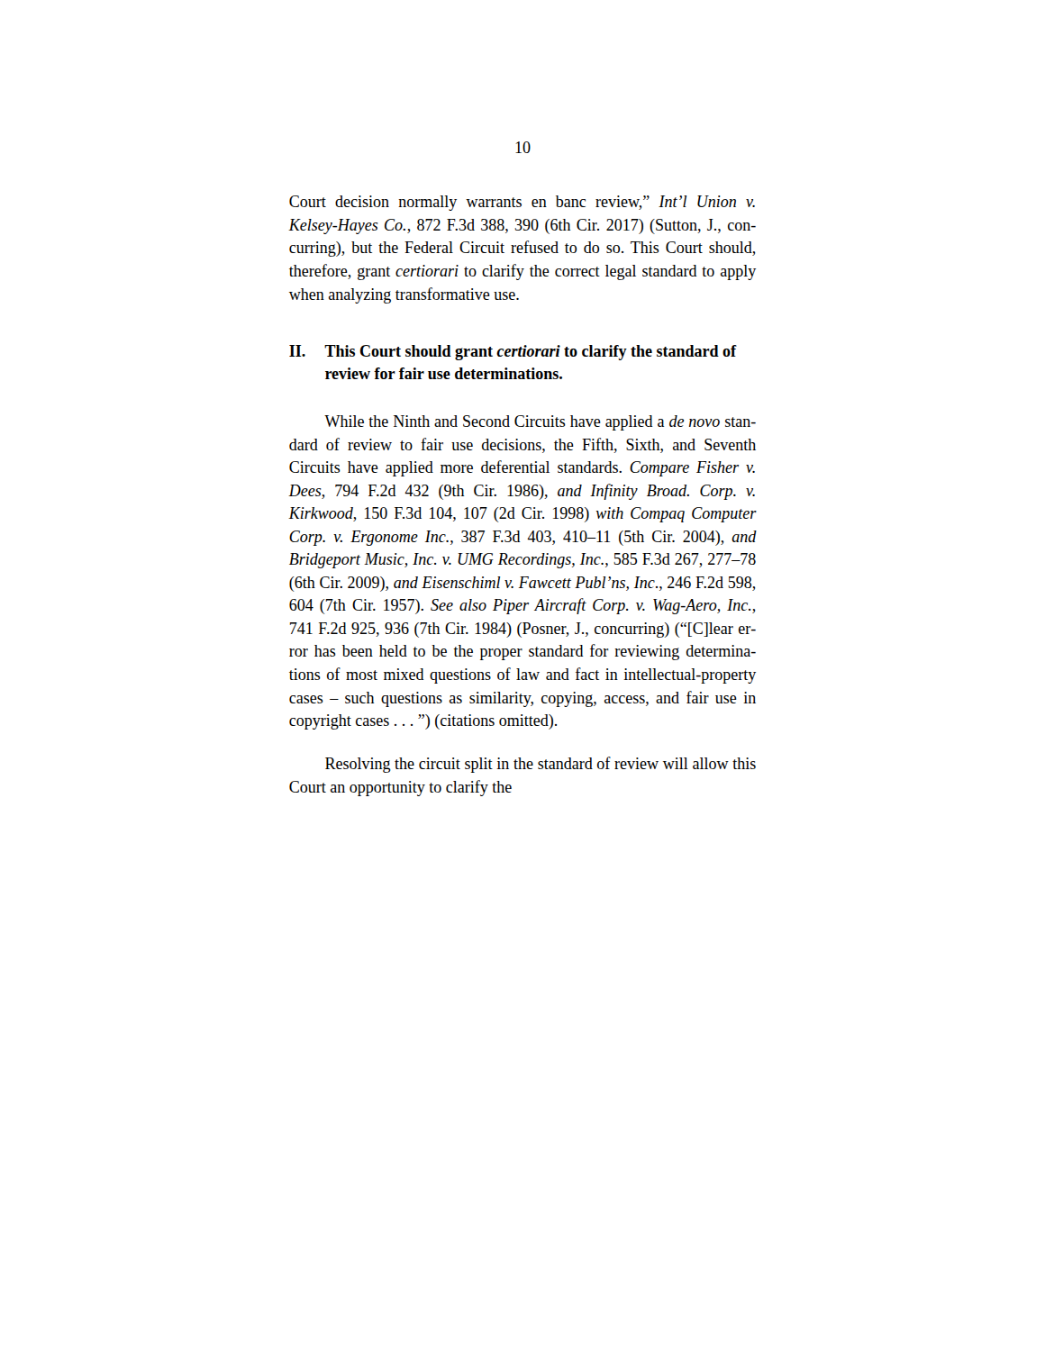10
Court decision normally warrants en banc review,” Int’l Union v. Kelsey-Hayes Co., 872 F.3d 388, 390 (6th Cir. 2017) (Sutton, J., concurring), but the Federal Circuit refused to do so. This Court should, therefore, grant certiorari to clarify the correct legal standard to apply when analyzing transformative use.
II. This Court should grant certiorari to clarify the standard of review for fair use determinations.
While the Ninth and Second Circuits have applied a de novo standard of review to fair use decisions, the Fifth, Sixth, and Seventh Circuits have applied more deferential standards. Compare Fisher v. Dees, 794 F.2d 432 (9th Cir. 1986), and Infinity Broad. Corp. v. Kirkwood, 150 F.3d 104, 107 (2d Cir. 1998) with Compaq Computer Corp. v. Ergonome Inc., 387 F.3d 403, 410–11 (5th Cir. 2004), and Bridgeport Music, Inc. v. UMG Recordings, Inc., 585 F.3d 267, 277–78 (6th Cir. 2009), and Eisenschiml v. Fawcett Publ’ns, Inc., 246 F.2d 598, 604 (7th Cir. 1957). See also Piper Aircraft Corp. v. Wag-Aero, Inc., 741 F.2d 925, 936 (7th Cir. 1984) (Posner, J., concurring) (“[C]lear error has been held to be the proper standard for reviewing determinations of most mixed questions of law and fact in intellectual-property cases – such questions as similarity, copying, access, and fair use in copyright cases . . . ”) (citations omitted).
Resolving the circuit split in the standard of review will allow this Court an opportunity to clarify the